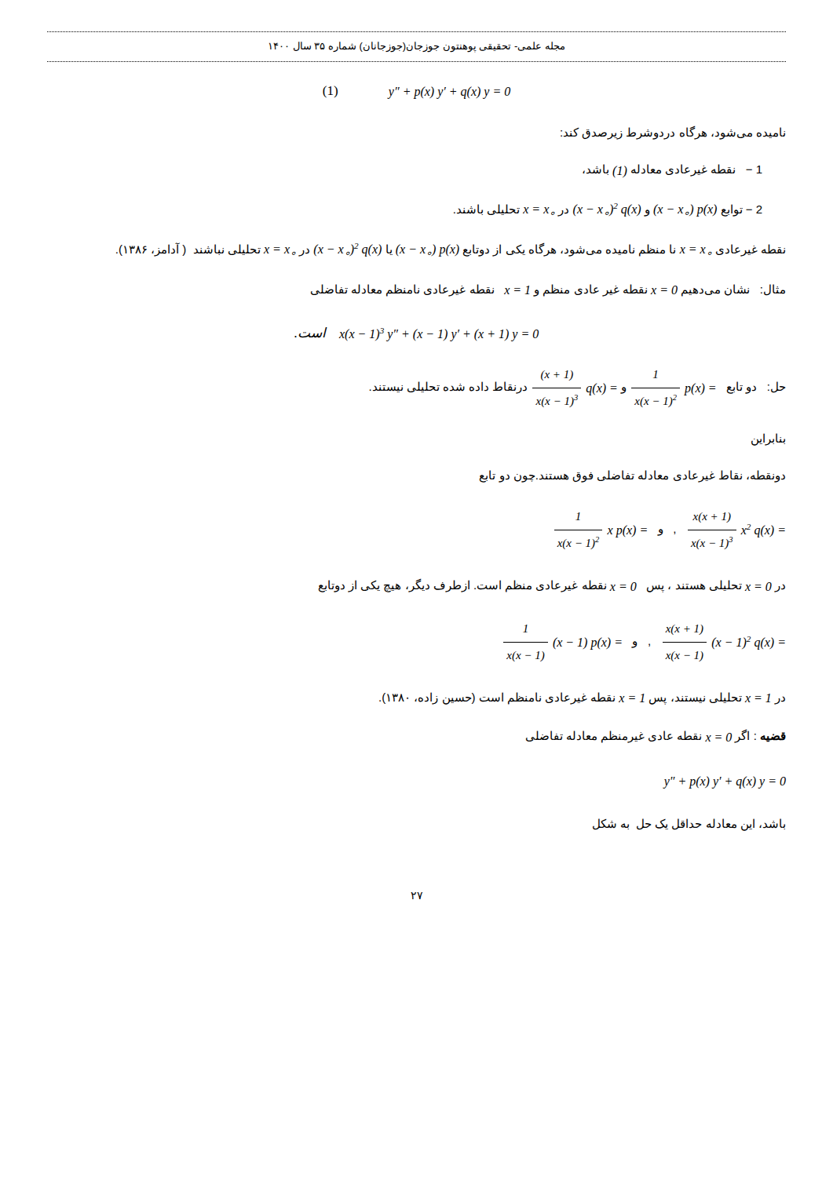مجله علمی- تحقیقی پوهنتون جوزجان(جوزجانان) شماره ۳۵ سال ۱۴۰۰
y″ + p(x) y′ + q(x) y = 0 (1)
نامیده می‌شود، هرگاه دردوشرط زیرصدق کند:
1 − نقطه غیرعادی معادله (1) باشد،
2 − توابع (x − x∘) p(x) و (x − x∘)2 q(x) در x = x∘ تحلیلی باشند.
نقطه غیرعادی x = x∘ نا منظم نامیده می‌شود، هرگاه یکی از دوتابع (x − x∘) p(x) یا (x − x∘)2 q(x) در x = x∘ تحلیلی نباشند ( آدامز، ۱۳۸۶).
مثال: نشان می‌دهیم x = 0 نقطه غیر عادی منظم و x = 1 نقطه غیرعادی نامنظم معادله تفاضلی
x(x − 1)3 y″ + (x − 1) y′ + (x + 1) y = 0 است.
حل: دو تابع p(x) = 1 x(x − 1)2 و q(x) = (x + 1) x(x − 1)3 درنقاط داده شده تحلیلی نیستند.
بنابراین
دونقطه، نقاط غیرعادی معادله تفاضلی فوق هستند.چون دو تابع
x2 q(x) = x(x + 1) x(x − 1)3 , و x p(x) = 1 x(x − 1)2
در x = 0 تحلیلی هستند ، پس x = 0 نقطه غیرعادی منظم است. ازطرف دیگر، هیچ یکی از دوتابع
(x − 1)2 q(x) = x(x + 1) x(x − 1) , و (x − 1) p(x) = 1 x(x − 1)
در x = 1 تحلیلی نیستند، پس x = 1 نقطه غیرعادی نامنظم است (حسین زاده، ۱۳۸۰).
قضیه : اگر x = 0 نقطه عادی غیرمنظم معادله تفاضلی
y″ + p(x) y′ + q(x) y = 0
باشد، این معادله حداقل یک حل به شکل
۲۷